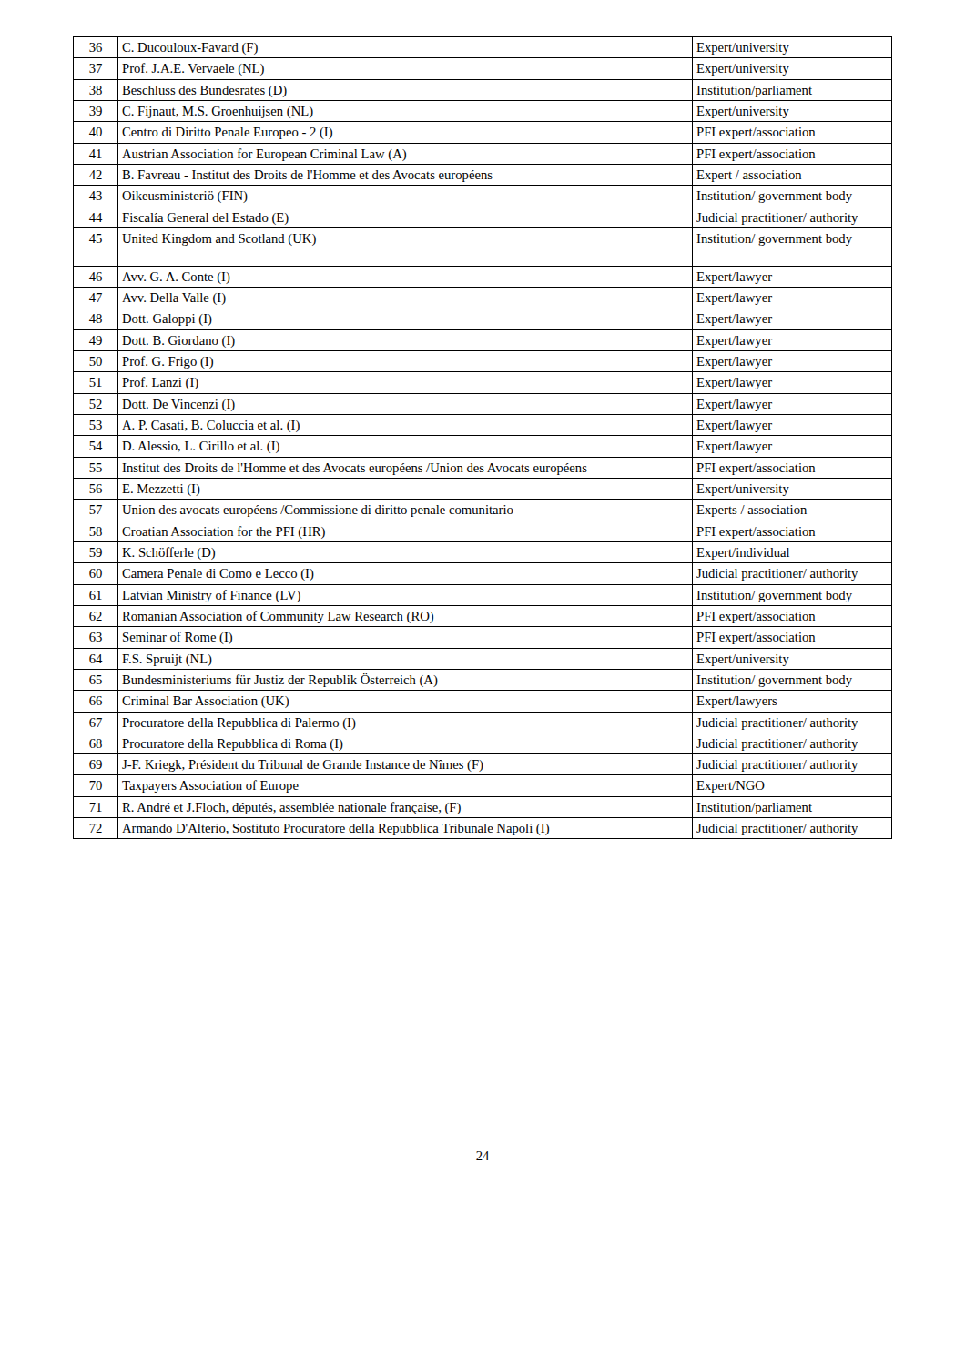| 36 | C. Ducouloux-Favard (F) | Expert/university |
| 37 | Prof. J.A.E. Vervaele (NL) | Expert/university |
| 38 | Beschluss des Bundesrates (D) | Institution/parliament |
| 39 | C. Fijnaut, M.S. Groenhuijsen (NL) | Expert/university |
| 40 | Centro di Diritto Penale Europeo - 2 (I) | PFI expert/association |
| 41 | Austrian Association for European Criminal Law (A) | PFI expert/association |
| 42 | B. Favreau - Institut des Droits de l'Homme et des Avocats européens | Expert / association |
| 43 | Oikeusministeriö (FIN) | Institution/ government body |
| 44 | Fiscalía General del Estado (E) | Judicial practitioner/ authority |
| 45 | United Kingdom and Scotland (UK) | Institution/ government body |
| 46 | Avv. G. A. Conte (I) | Expert/lawyer |
| 47 | Avv. Della Valle (I) | Expert/lawyer |
| 48 | Dott. Galoppi (I) | Expert/lawyer |
| 49 | Dott. B. Giordano (I) | Expert/lawyer |
| 50 | Prof. G. Frigo (I) | Expert/lawyer |
| 51 | Prof. Lanzi (I) | Expert/lawyer |
| 52 | Dott. De Vincenzi (I) | Expert/lawyer |
| 53 | A. P. Casati, B. Coluccia et al. (I) | Expert/lawyer |
| 54 | D. Alessio, L. Cirillo et al. (I) | Expert/lawyer |
| 55 | Institut des Droits de l'Homme et des Avocats européens /Union des Avocats européens | PFI expert/association |
| 56 | E. Mezzetti (I) | Expert/university |
| 57 | Union des avocats européens /Commissione di diritto penale comunitario | Experts / association |
| 58 | Croatian Association for the PFI (HR) | PFI expert/association |
| 59 | K. Schöfferle (D) | Expert/individual |
| 60 | Camera Penale di Como e Lecco (I) | Judicial practitioner/ authority |
| 61 | Latvian Ministry of Finance (LV) | Institution/ government body |
| 62 | Romanian Association of Community Law Research (RO) | PFI expert/association |
| 63 | Seminar of Rome (I) | PFI expert/association |
| 64 | F.S. Spruijt (NL) | Expert/university |
| 65 | Bundesministeriums für Justiz der Republik Österreich (A) | Institution/ government body |
| 66 | Criminal Bar Association (UK) | Expert/lawyers |
| 67 | Procuratore della Repubblica di Palermo (I) | Judicial practitioner/ authority |
| 68 | Procuratore della Repubblica di Roma (I) | Judicial practitioner/ authority |
| 69 | J-F. Kriegk, Président du Tribunal de Grande Instance de Nîmes (F) | Judicial practitioner/ authority |
| 70 | Taxpayers Association of Europe | Expert/NGO |
| 71 | R. André et J.Floch, députés, assemblée nationale française, (F) | Institution/parliament |
| 72 | Armando D'Alterio, Sostituto Procuratore della Repubblica Tribunale Napoli (I) | Judicial practitioner/ authority |
24